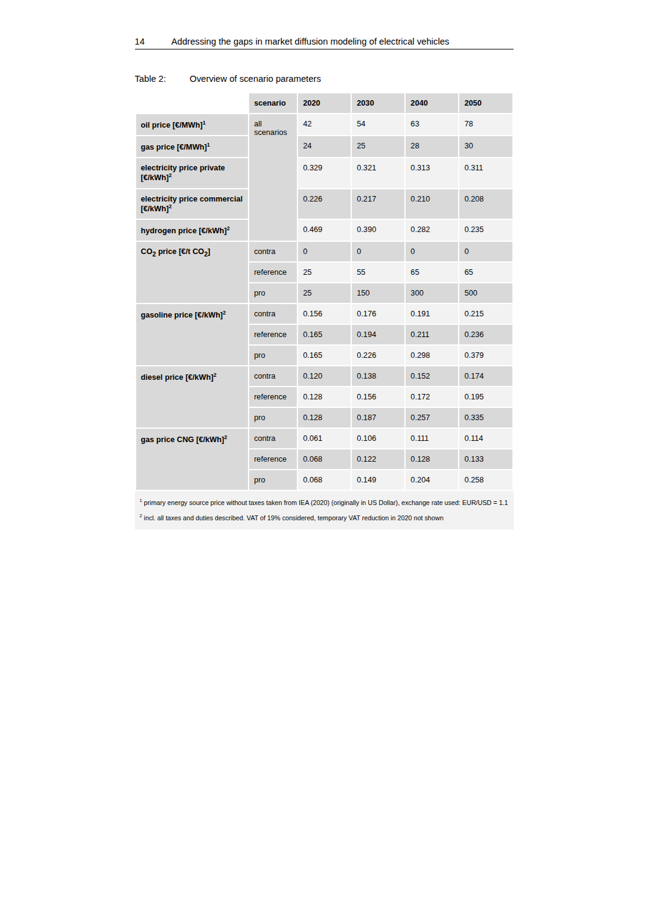14
Addressing the gaps in market diffusion modeling of electrical vehicles
Table 2: Overview of scenario parameters
| | scenario | 2020 | 2030 | 2040 | 2050 |
| --- | --- | --- | --- | --- | --- |
| oil price [€/MWh] 1 | all scenarios | 42 | 54 | 63 | 78 |
| gas price [€/MWh] 1 | 24 | 25 | 28 | 30 |
| electricity price private [€/kWh] 2 | 0.329 | 0.321 | 0.313 | 0.311 |
| electricity price commercial [€/kWh] 2 | 0.226 | 0.217 | 0.210 | 0.208 |
| hydrogen price [€/kWh] 2 | 0.469 | 0.390 | 0.282 | 0.235 |
| CO 2 price [€/t CO 2 ] | contra | 0 | 0 | 0 | 0 |
| reference | 25 | 55 | 65 | 65 |
| pro | 25 | 150 | 300 | 500 |
| gasoline price [€/kWh] 2 | contra | 0.156 | 0.176 | 0.191 | 0.215 |
| reference | 0.165 | 0.194 | 0.211 | 0.236 |
| pro | 0.165 | 0.226 | 0.298 | 0.379 |
| diesel price [€/kWh] 2 | contra | 0.120 | 0.138 | 0.152 | 0.174 |
| reference | 0.128 | 0.156 | 0.172 | 0.195 |
| pro | 0.128 | 0.187 | 0.257 | 0.335 |
| gas price CNG [€/kWh] 2 | contra | 0.061 | 0.106 | 0.111 | 0.114 |
| reference | 0.068 | 0.122 | 0.128 | 0.133 |
| pro | 0.068 | 0.149 | 0.204 | 0.258 |
1 primary energy source price without taxes taken from IEA (2020) (originally in US Dollar), exchange rate used: EUR/USD = 1.1
2 incl. all taxes and duties described. VAT of 19% considered, temporary VAT reduction in 2020 not shown